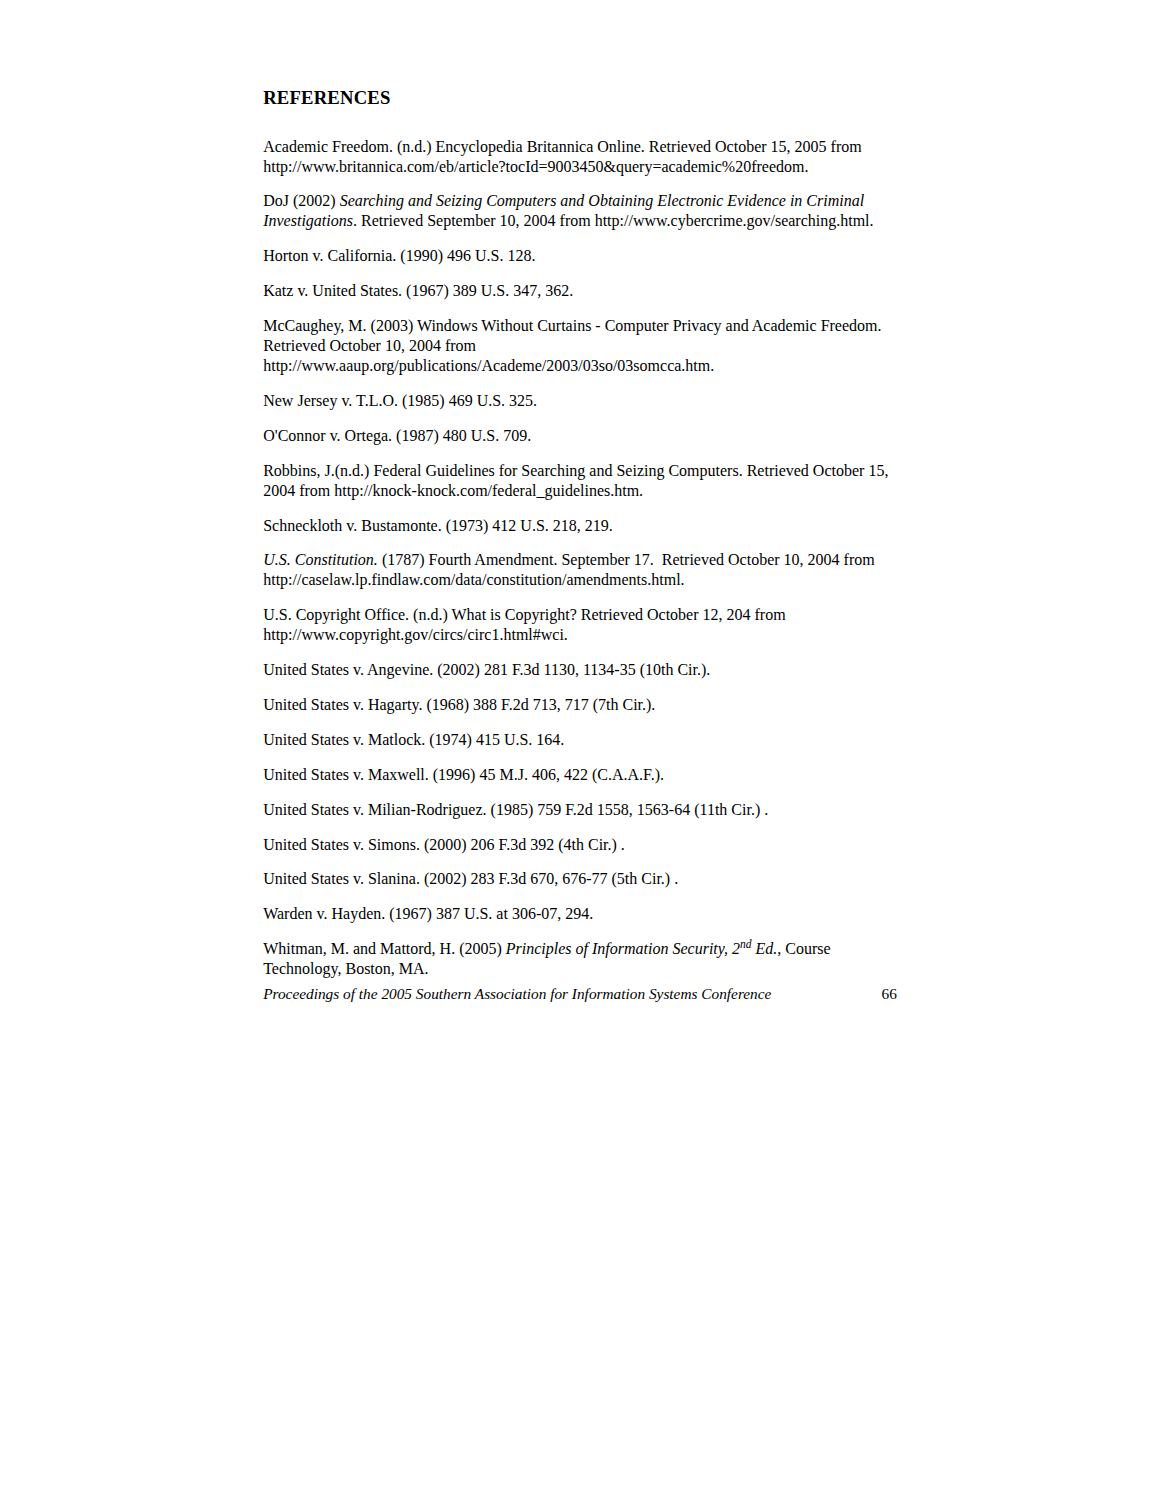REFERENCES
Academic Freedom. (n.d.) Encyclopedia Britannica Online. Retrieved October 15, 2005 from http://www.britannica.com/eb/article?tocId=9003450&query=academic%20freedom.
DoJ (2002) Searching and Seizing Computers and Obtaining Electronic Evidence in Criminal Investigations. Retrieved September 10, 2004 from http://www.cybercrime.gov/searching.html.
Horton v. California. (1990) 496 U.S. 128.
Katz v. United States. (1967) 389 U.S. 347, 362.
McCaughey, M. (2003) Windows Without Curtains - Computer Privacy and Academic Freedom. Retrieved October 10, 2004 from http://www.aaup.org/publications/Academe/2003/03so/03somcca.htm.
New Jersey v. T.L.O. (1985) 469 U.S. 325.
O'Connor v. Ortega. (1987) 480 U.S. 709.
Robbins, J.(n.d.) Federal Guidelines for Searching and Seizing Computers. Retrieved October 15, 2004 from http://knock-knock.com/federal_guidelines.htm.
Schneckloth v. Bustamonte. (1973) 412 U.S. 218, 219.
U.S. Constitution. (1787) Fourth Amendment. September 17. Retrieved October 10, 2004 from http://caselaw.lp.findlaw.com/data/constitution/amendments.html.
U.S. Copyright Office. (n.d.) What is Copyright? Retrieved October 12, 204 from http://www.copyright.gov/circs/circ1.html#wci.
United States v. Angevine. (2002) 281 F.3d 1130, 1134-35 (10th Cir.).
United States v. Hagarty. (1968) 388 F.2d 713, 717 (7th Cir.).
United States v. Matlock. (1974) 415 U.S. 164.
United States v. Maxwell. (1996) 45 M.J. 406, 422 (C.A.A.F.).
United States v. Milian-Rodriguez. (1985) 759 F.2d 1558, 1563-64 (11th Cir.) .
United States v. Simons. (2000) 206 F.3d 392 (4th Cir.) .
United States v. Slanina. (2002) 283 F.3d 670, 676-77 (5th Cir.) .
Warden v. Hayden. (1967) 387 U.S. at 306-07, 294.
Whitman, M. and Mattord, H. (2005) Principles of Information Security, 2nd Ed., Course Technology, Boston, MA.
Proceedings of the 2005 Southern Association for Information Systems Conference 66